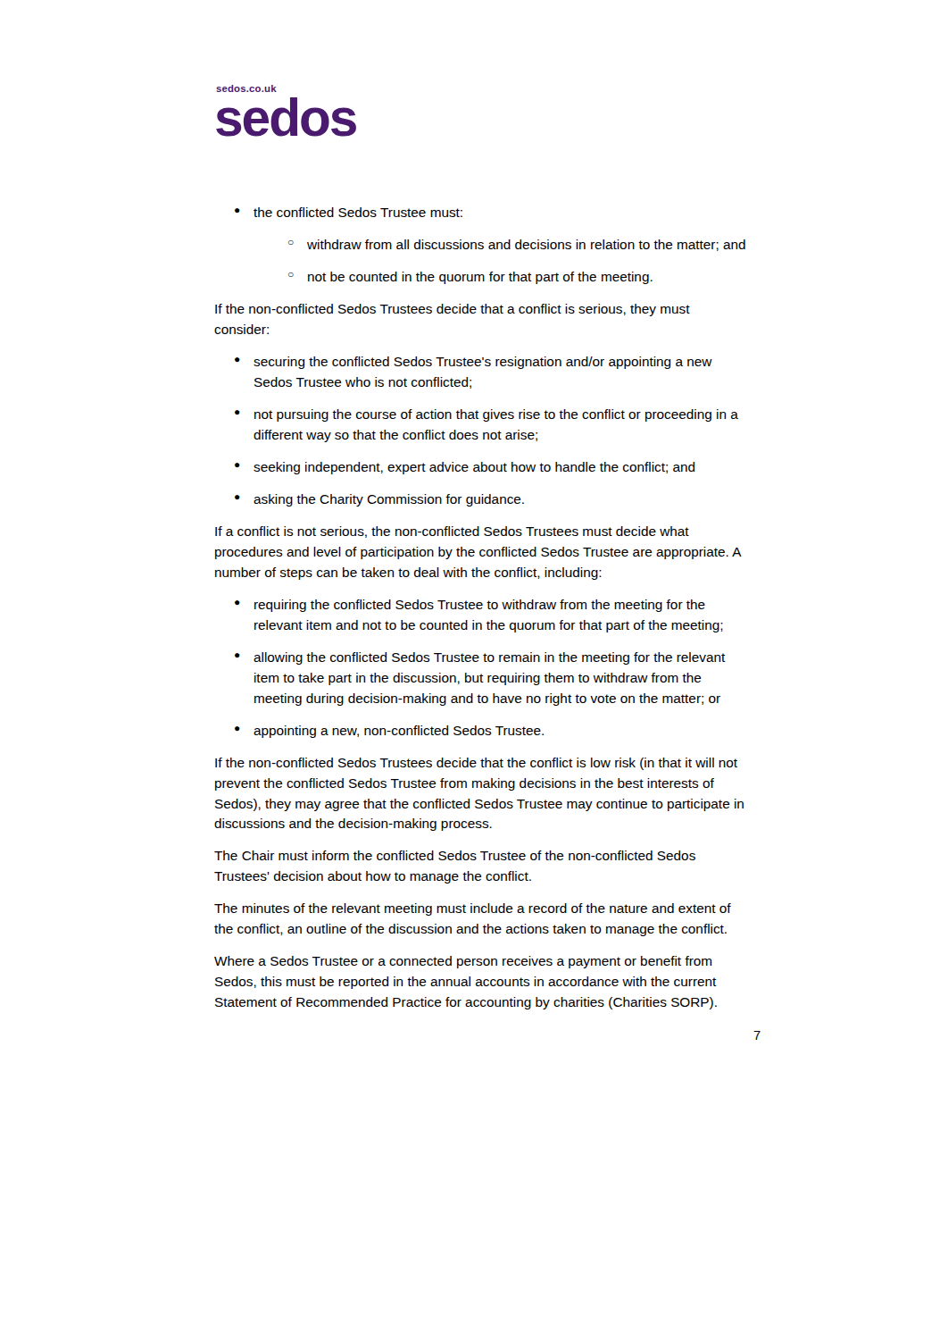sedos.co.uk
sedos
the conflicted Sedos Trustee must:
withdraw from all discussions and decisions in relation to the matter; and
not be counted in the quorum for that part of the meeting.
If the non-conflicted Sedos Trustees decide that a conflict is serious, they must consider:
securing the conflicted Sedos Trustee's resignation and/or appointing a new Sedos Trustee who is not conflicted;
not pursuing the course of action that gives rise to the conflict or proceeding in a different way so that the conflict does not arise;
seeking independent, expert advice about how to handle the conflict; and
asking the Charity Commission for guidance.
If a conflict is not serious, the non-conflicted Sedos Trustees must decide what procedures and level of participation by the conflicted Sedos Trustee are appropriate. A number of steps can be taken to deal with the conflict, including:
requiring the conflicted Sedos Trustee to withdraw from the meeting for the relevant item and not to be counted in the quorum for that part of the meeting;
allowing the conflicted Sedos Trustee to remain in the meeting for the relevant item to take part in the discussion, but requiring them to withdraw from the meeting during decision-making and to have no right to vote on the matter; or
appointing a new, non-conflicted Sedos Trustee.
If the non-conflicted Sedos Trustees decide that the conflict is low risk (in that it will not prevent the conflicted Sedos Trustee from making decisions in the best interests of Sedos), they may agree that the conflicted Sedos Trustee may continue to participate in discussions and the decision-making process.
The Chair must inform the conflicted Sedos Trustee of the non-conflicted Sedos Trustees' decision about how to manage the conflict.
The minutes of the relevant meeting must include a record of the nature and extent of the conflict, an outline of the discussion and the actions taken to manage the conflict.
Where a Sedos Trustee or a connected person receives a payment or benefit from Sedos, this must be reported in the annual accounts in accordance with the current Statement of Recommended Practice for accounting by charities (Charities SORP).
7